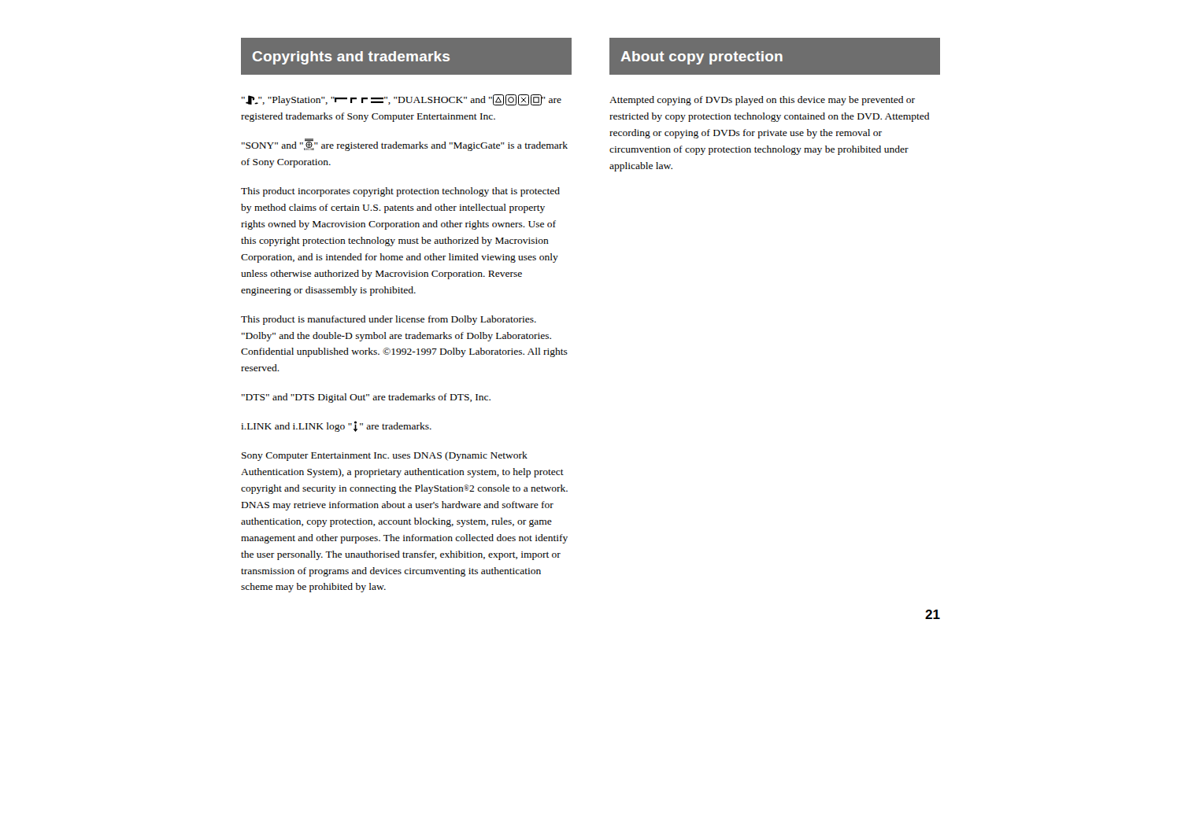Copyrights and trademarks
" ", "PlayStation", " ", "DUALSHOCK" and " " are registered trademarks of Sony Computer Entertainment Inc.
"SONY" and "MAGICGATE" are registered trademarks and "MagicGate" is a trademark of Sony Corporation.
This product incorporates copyright protection technology that is protected by method claims of certain U.S. patents and other intellectual property rights owned by Macrovision Corporation and other rights owners. Use of this copyright protection technology must be authorized by Macrovision Corporation, and is intended for home and other limited viewing uses only unless otherwise authorized by Macrovision Corporation. Reverse engineering or disassembly is prohibited.
This product is manufactured under license from Dolby Laboratories. "Dolby" and the double-D symbol are trademarks of Dolby Laboratories.
Confidential unpublished works. ©1992-1997 Dolby Laboratories. All rights reserved.
"DTS" and "DTS Digital Out" are trademarks of DTS, Inc.
i.LINK and i.LINK logo " " are trademarks.
Sony Computer Entertainment Inc. uses DNAS (Dynamic Network Authentication System), a proprietary authentication system, to help protect copyright and security in connecting the PlayStation®2 console to a network. DNAS may retrieve information about a user's hardware and software for authentication, copy protection, account blocking, system, rules, or game management and other purposes. The information collected does not identify the user personally. The unauthorised transfer, exhibition, export, import or transmission of programs and devices circumventing its authentication scheme may be prohibited by law.
About copy protection
Attempted copying of DVDs played on this device may be prevented or restricted by copy protection technology contained on the DVD. Attempted recording or copying of DVDs for private use by the removal or circumvention of copy protection technology may be prohibited under applicable law.
21